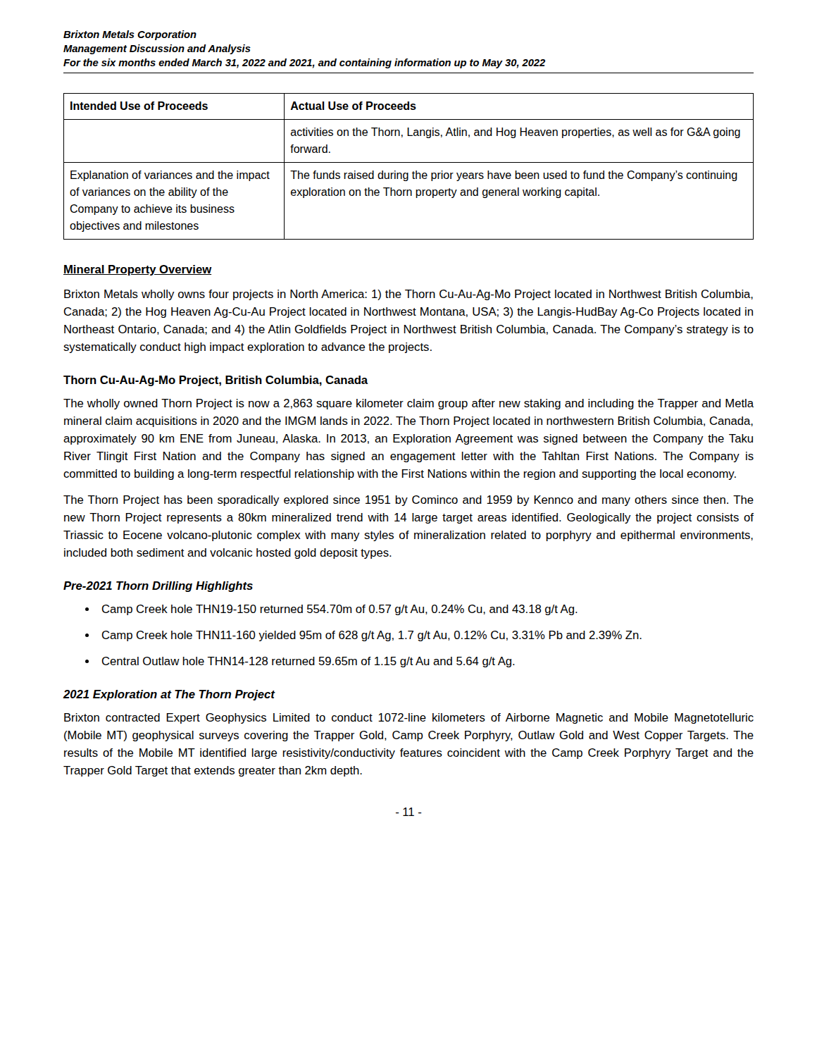Brixton Metals Corporation
Management Discussion and Analysis
For the six months ended March 31, 2022 and 2021, and containing information up to May 30, 2022
| Intended Use of Proceeds | Actual Use of Proceeds |
| | activities on the Thorn, Langis, Atlin, and Hog Heaven properties, as well as for G&A going forward. |
| Explanation of variances and the impact of variances on the ability of the Company to achieve its business objectives and milestones | The funds raised during the prior years have been used to fund the Company’s continuing exploration on the Thorn property and general working capital. |
Mineral Property Overview
Brixton Metals wholly owns four projects in North America: 1) the Thorn Cu-Au-Ag-Mo Project located in Northwest British Columbia, Canada; 2) the Hog Heaven Ag-Cu-Au Project located in Northwest Montana, USA; 3) the Langis-HudBay Ag-Co Projects located in Northeast Ontario, Canada; and 4) the Atlin Goldfields Project in Northwest British Columbia, Canada. The Company’s strategy is to systematically conduct high impact exploration to advance the projects.
Thorn Cu-Au-Ag-Mo Project, British Columbia, Canada
The wholly owned Thorn Project is now a 2,863 square kilometer claim group after new staking and including the Trapper and Metla mineral claim acquisitions in 2020 and the IMGM lands in 2022. The Thorn Project located in northwestern British Columbia, Canada, approximately 90 km ENE from Juneau, Alaska. In 2013, an Exploration Agreement was signed between the Company the Taku River Tlingit First Nation and the Company has signed an engagement letter with the Tahltan First Nations. The Company is committed to building a long-term respectful relationship with the First Nations within the region and supporting the local economy.
The Thorn Project has been sporadically explored since 1951 by Cominco and 1959 by Kennco and many others since then. The new Thorn Project represents a 80km mineralized trend with 14 large target areas identified. Geologically the project consists of Triassic to Eocene volcano-plutonic complex with many styles of mineralization related to porphyry and epithermal environments, included both sediment and volcanic hosted gold deposit types.
Pre-2021 Thorn Drilling Highlights
Camp Creek hole THN19-150 returned 554.70m of 0.57 g/t Au, 0.24% Cu, and 43.18 g/t Ag.
Camp Creek hole THN11-160 yielded 95m of 628 g/t Ag, 1.7 g/t Au, 0.12% Cu, 3.31% Pb and 2.39% Zn.
Central Outlaw hole THN14-128 returned 59.65m of 1.15 g/t Au and 5.64 g/t Ag.
2021 Exploration at The Thorn Project
Brixton contracted Expert Geophysics Limited to conduct 1072-line kilometers of Airborne Magnetic and Mobile Magnetotelluric (Mobile MT) geophysical surveys covering the Trapper Gold, Camp Creek Porphyry, Outlaw Gold and West Copper Targets. The results of the Mobile MT identified large resistivity/conductivity features coincident with the Camp Creek Porphyry Target and the Trapper Gold Target that extends greater than 2km depth.
- 11 -